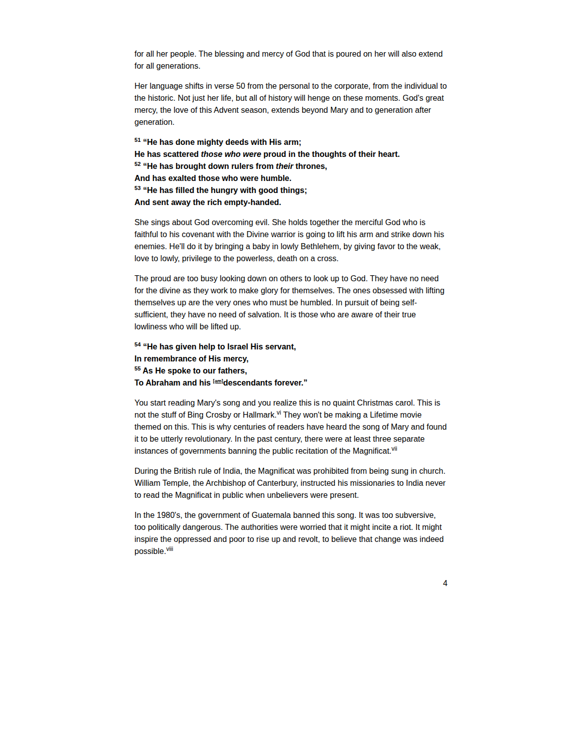for all her people. The blessing and mercy of God that is poured on her will also extend for all generations.
Her language shifts in verse 50 from the personal to the corporate, from the individual to the historic. Not just her life, but all of history will henge on these moments. God's great mercy, the love of this Advent season, extends beyond Mary and to generation after generation.
51 “He has done mighty deeds with His arm;
He has scattered those who were proud in the thoughts of their heart.
52 “He has brought down rulers from their thrones,
And has exalted those who were humble.
53 “He has filled the hungry with good things;
And sent away the rich empty-handed.
She sings about God overcoming evil. She holds together the merciful God who is faithful to his covenant with the Divine warrior is going to lift his arm and strike down his enemies. He'll do it by bringing a baby in lowly Bethlehem, by giving favor to the weak, love to lowly, privilege to the powerless, death on a cross.
The proud are too busy looking down on others to look up to God. They have no need for the divine as they work to make glory for themselves. The ones obsessed with lifting themselves up are the very ones who must be humbled. In pursuit of being self-sufficient, they have no need of salvation. It is those who are aware of their true lowliness who will be lifted up.
54 “He has given help to Israel His servant,
In remembrance of His mercy,
55 As He spoke to our fathers,
To Abraham and his [am] descendants forever.”
You start reading Mary's song and you realize this is no quaint Christmas carol. This is not the stuff of Bing Crosby or Hallmark.vi They won't be making a Lifetime movie themed on this. This is why centuries of readers have heard the song of Mary and found it to be utterly revolutionary. In the past century, there were at least three separate instances of governments banning the public recitation of the Magnificat.vii
During the British rule of India, the Magnificat was prohibited from being sung in church. William Temple, the Archbishop of Canterbury, instructed his missionaries to India never to read the Magnificat in public when unbelievers were present.
In the 1980's, the government of Guatemala banned this song. It was too subversive, too politically dangerous. The authorities were worried that it might incite a riot. It might inspire the oppressed and poor to rise up and revolt, to believe that change was indeed possible.viii
4